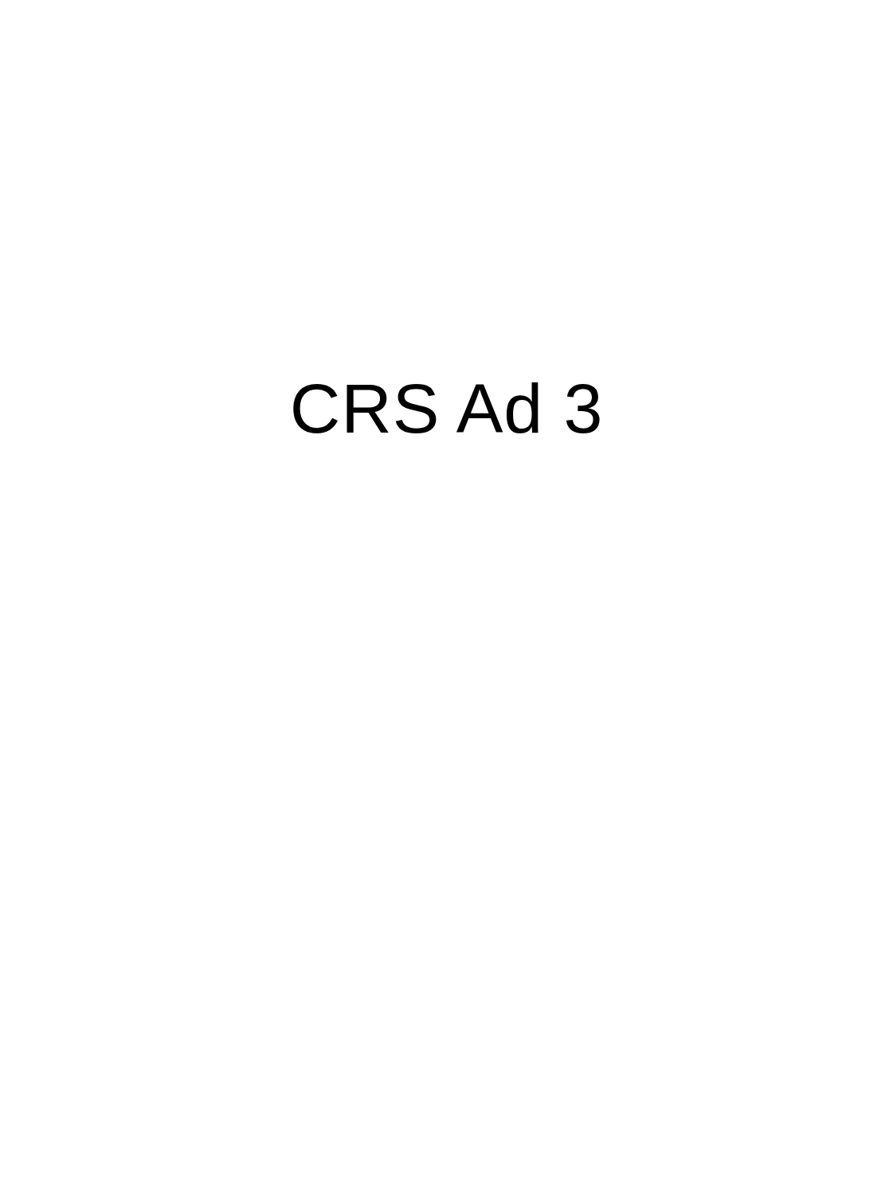CRS Ad 3